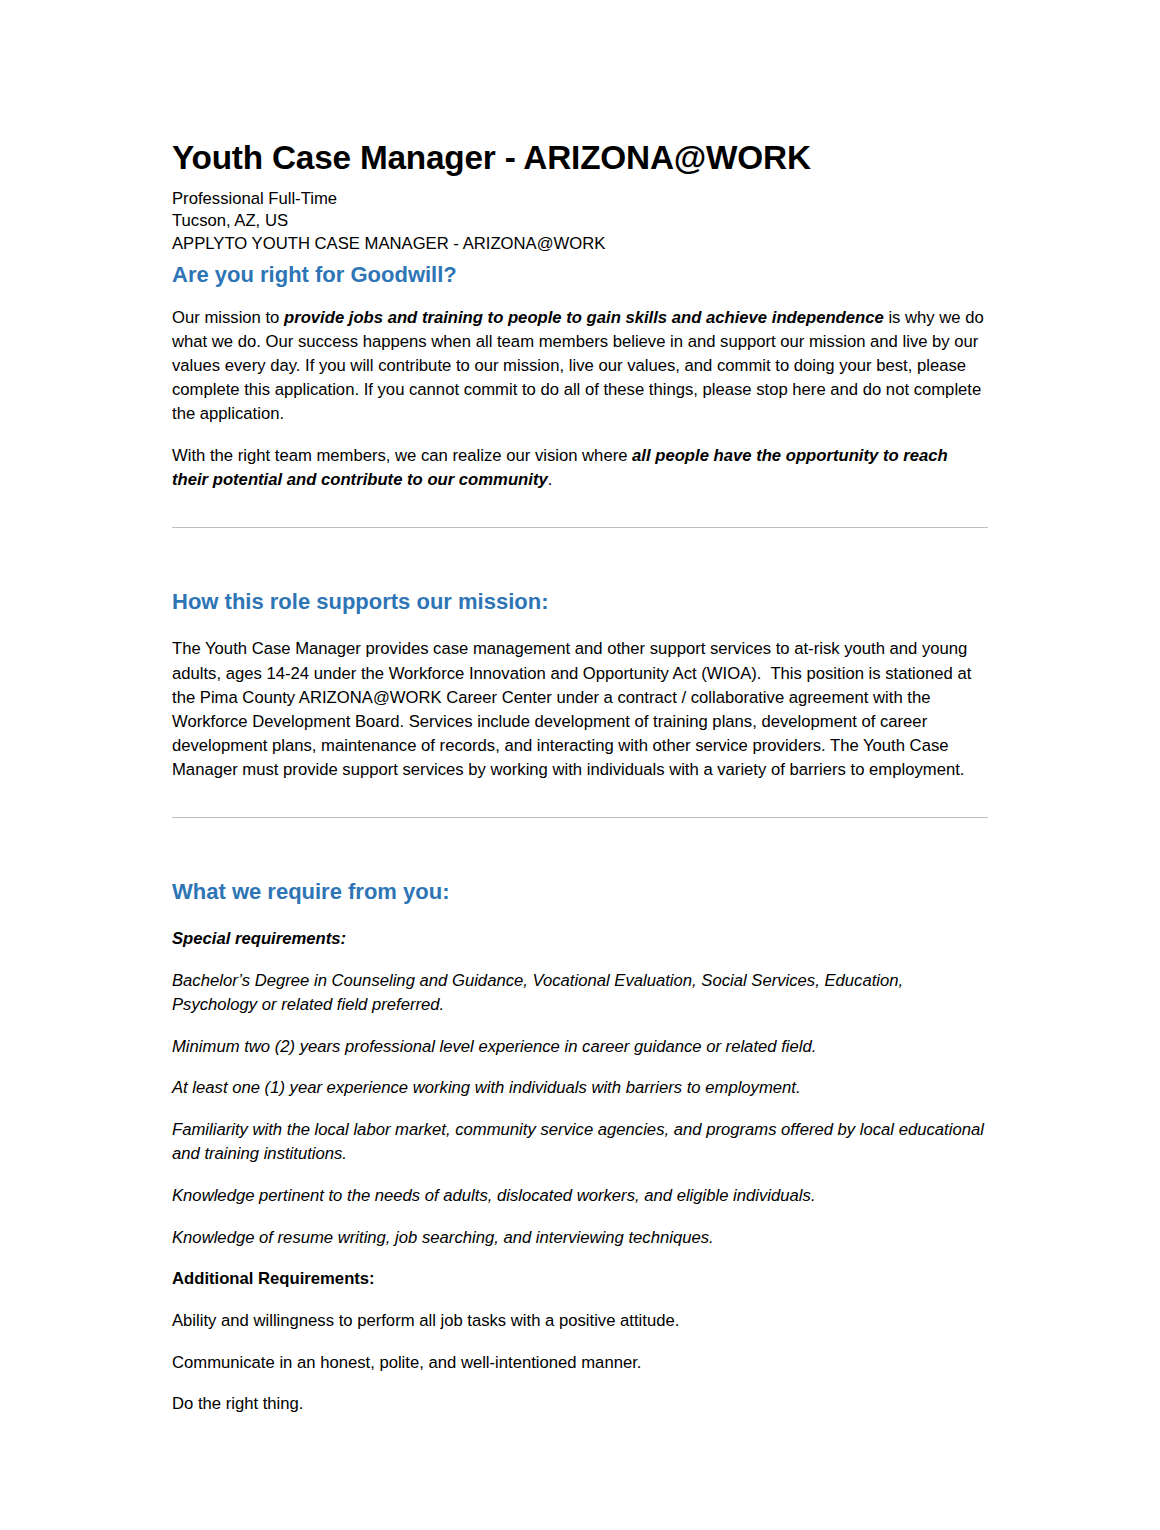Youth Case Manager - ARIZONA@WORK
Professional Full-Time
Tucson, AZ, US
APPLYTO YOUTH CASE MANAGER - ARIZONA@WORK
Are you right for Goodwill?
Our mission to provide jobs and training to people to gain skills and achieve independence is why we do what we do. Our success happens when all team members believe in and support our mission and live by our values every day. If you will contribute to our mission, live our values, and commit to doing your best, please complete this application. If you cannot commit to do all of these things, please stop here and do not complete the application.
With the right team members, we can realize our vision where all people have the opportunity to reach their potential and contribute to our community.
How this role supports our mission:
The Youth Case Manager provides case management and other support services to at-risk youth and young adults, ages 14-24 under the Workforce Innovation and Opportunity Act (WIOA). This position is stationed at the Pima County ARIZONA@WORK Career Center under a contract / collaborative agreement with the Workforce Development Board. Services include development of training plans, development of career development plans, maintenance of records, and interacting with other service providers. The Youth Case Manager must provide support services by working with individuals with a variety of barriers to employment.
What we require from you:
Special requirements:
Bachelor’s Degree in Counseling and Guidance, Vocational Evaluation, Social Services, Education, Psychology or related field preferred.
Minimum two (2) years professional level experience in career guidance or related field.
At least one (1) year experience working with individuals with barriers to employment.
Familiarity with the local labor market, community service agencies, and programs offered by local educational and training institutions.
Knowledge pertinent to the needs of adults, dislocated workers, and eligible individuals.
Knowledge of resume writing, job searching, and interviewing techniques.
Additional Requirements:
Ability and willingness to perform all job tasks with a positive attitude.
Communicate in an honest, polite, and well-intentioned manner.
Do the right thing.